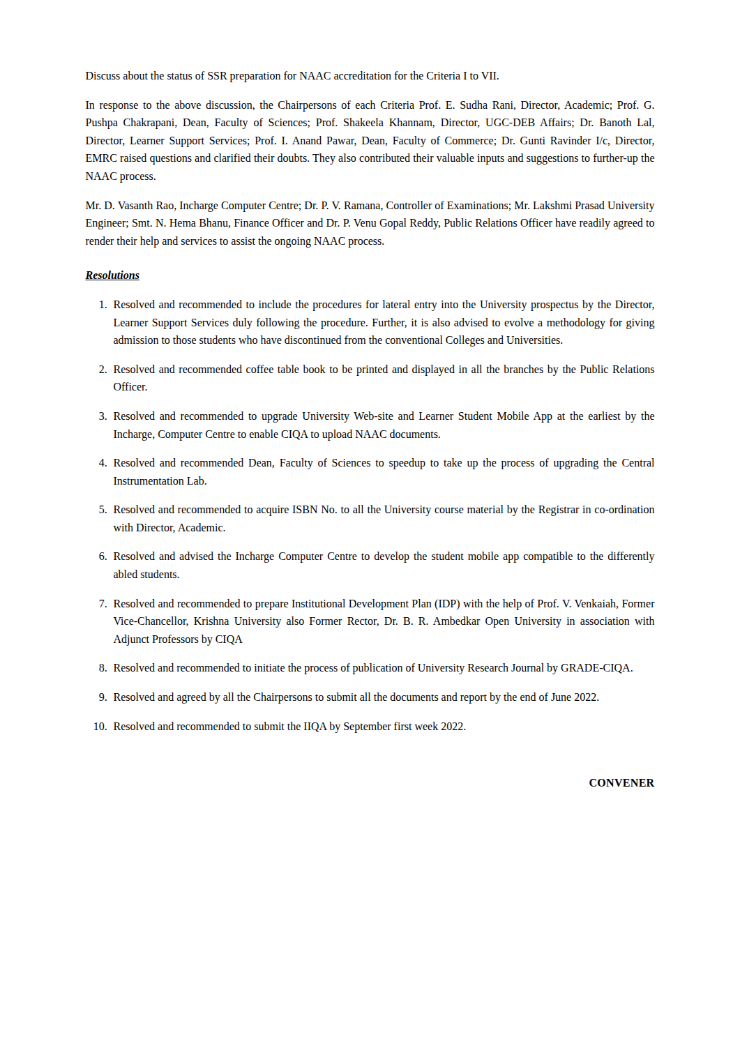Discuss about the status of SSR preparation for NAAC accreditation for the Criteria I to VII.
In response to the above discussion, the Chairpersons of each Criteria Prof. E. Sudha Rani, Director, Academic; Prof. G. Pushpa Chakrapani, Dean, Faculty of Sciences; Prof. Shakeela Khannam, Director, UGC-DEB Affairs; Dr. Banoth Lal, Director, Learner Support Services; Prof. I. Anand Pawar, Dean, Faculty of Commerce; Dr. Gunti Ravinder I/c, Director, EMRC raised questions and clarified their doubts. They also contributed their valuable inputs and suggestions to further-up the NAAC process.
Mr. D. Vasanth Rao, Incharge Computer Centre; Dr. P. V. Ramana, Controller of Examinations; Mr. Lakshmi Prasad University Engineer; Smt. N. Hema Bhanu, Finance Officer and Dr. P. Venu Gopal Reddy, Public Relations Officer have readily agreed to render their help and services to assist the ongoing NAAC process.
Resolutions
Resolved and recommended to include the procedures for lateral entry into the University prospectus by the Director, Learner Support Services duly following the procedure. Further, it is also advised to evolve a methodology for giving admission to those students who have discontinued from the conventional Colleges and Universities.
Resolved and recommended coffee table book to be printed and displayed in all the branches by the Public Relations Officer.
Resolved and recommended to upgrade University Web-site and Learner Student Mobile App at the earliest by the Incharge, Computer Centre to enable CIQA to upload NAAC documents.
Resolved and recommended Dean, Faculty of Sciences to speedup to take up the process of upgrading the Central Instrumentation Lab.
Resolved and recommended to acquire ISBN No. to all the University course material by the Registrar in co-ordination with Director, Academic.
Resolved and advised the Incharge Computer Centre to develop the student mobile app compatible to the differently abled students.
Resolved and recommended to prepare Institutional Development Plan (IDP) with the help of Prof. V. Venkaiah, Former Vice-Chancellor, Krishna University also Former Rector, Dr. B. R. Ambedkar Open University in association with Adjunct Professors by CIQA
Resolved and recommended to initiate the process of publication of University Research Journal by GRADE-CIQA.
Resolved and agreed by all the Chairpersons to submit all the documents and report by the end of June 2022.
Resolved and recommended to submit the IIQA by September first week 2022.
CONVENER